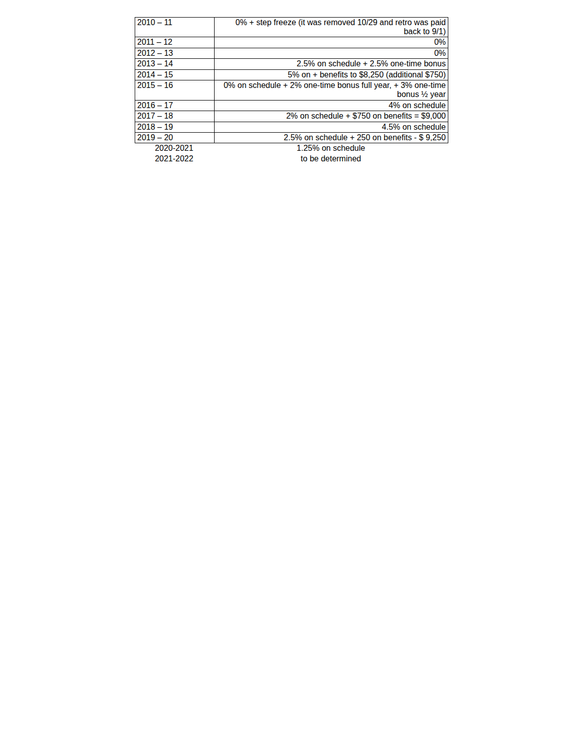| 2010 – 11 | 0% + step freeze (it was removed 10/29 and retro was paid back to 9/1) |
| 2011 – 12 | 0% |
| 2012 – 13 | 0% |
| 2013 – 14 | 2.5% on schedule + 2.5% one-time bonus |
| 2014 – 15 | 5% on + benefits to $8,250 (additional $750) |
| 2015 – 16 | 0% on schedule + 2% one-time bonus full year, + 3% one-time bonus ½ year |
| 2016 – 17 | 4% on schedule |
| 2017 – 18 | 2% on schedule + $750 on benefits = $9,000 |
| 2018 – 19 | 4.5% on schedule |
| 2019 – 20 | 2.5% on schedule + 250 on benefits - $ 9,250 |
| 2020-2021 | 1.25% on schedule |
| 2021-2022 | to be determined |